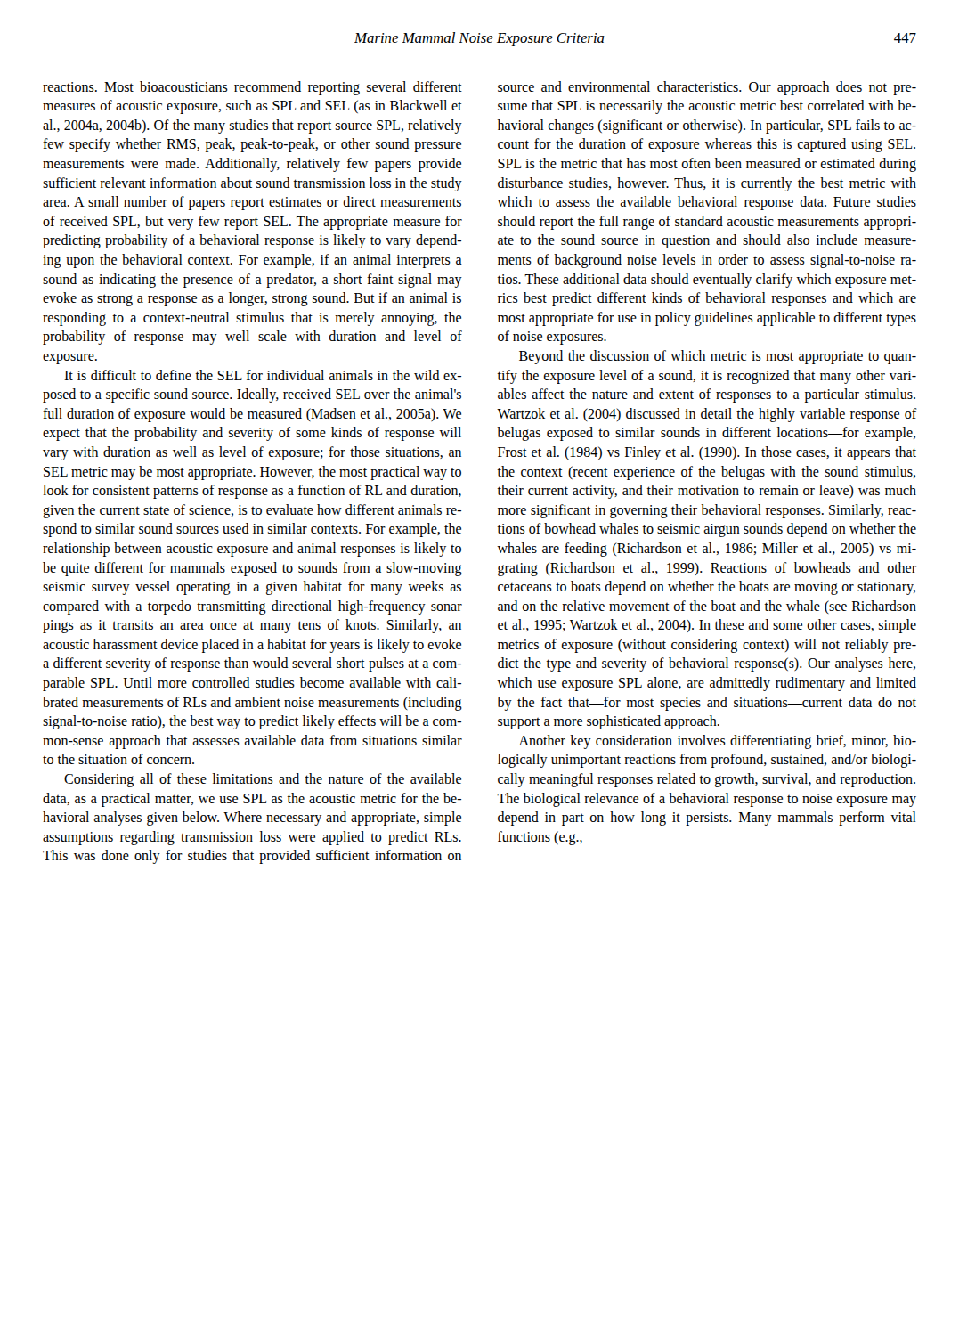Marine Mammal Noise Exposure Criteria 447
reactions. Most bioacousticians recommend reporting several different measures of acoustic exposure, such as SPL and SEL (as in Blackwell et al., 2004a, 2004b). Of the many studies that report source SPL, relatively few specify whether RMS, peak, peak-to-peak, or other sound pressure measurements were made. Additionally, relatively few papers provide sufficient relevant information about sound transmission loss in the study area. A small number of papers report estimates or direct measurements of received SPL, but very few report SEL. The appropriate measure for predicting probability of a behavioral response is likely to vary depending upon the behavioral context. For example, if an animal interprets a sound as indicating the presence of a predator, a short faint signal may evoke as strong a response as a longer, strong sound. But if an animal is responding to a context-neutral stimulus that is merely annoying, the probability of response may well scale with duration and level of exposure.
It is difficult to define the SEL for individual animals in the wild exposed to a specific sound source. Ideally, received SEL over the animal's full duration of exposure would be measured (Madsen et al., 2005a). We expect that the probability and severity of some kinds of response will vary with duration as well as level of exposure; for those situations, an SEL metric may be most appropriate. However, the most practical way to look for consistent patterns of response as a function of RL and duration, given the current state of science, is to evaluate how different animals respond to similar sound sources used in similar contexts. For example, the relationship between acoustic exposure and animal responses is likely to be quite different for mammals exposed to sounds from a slow-moving seismic survey vessel operating in a given habitat for many weeks as compared with a torpedo transmitting directional high-frequency sonar pings as it transits an area once at many tens of knots. Similarly, an acoustic harassment device placed in a habitat for years is likely to evoke a different severity of response than would several short pulses at a comparable SPL. Until more controlled studies become available with calibrated measurements of RLs and ambient noise measurements (including signal-to-noise ratio), the best way to predict likely effects will be a common-sense approach that assesses available data from situations similar to the situation of concern.
Considering all of these limitations and the nature of the available data, as a practical matter, we use SPL as the acoustic metric for the behavioral analyses given below. Where necessary and appropriate, simple assumptions regarding transmission loss were applied to predict RLs. This was done only for studies that provided sufficient information on source and environmental characteristics. Our approach does not presume that SPL is necessarily the acoustic metric best correlated with behavioral changes (significant or otherwise). In particular, SPL fails to account for the duration of exposure whereas this is captured using SEL. SPL is the metric that has most often been measured or estimated during disturbance studies, however. Thus, it is currently the best metric with which to assess the available behavioral response data. Future studies should report the full range of standard acoustic measurements appropriate to the sound source in question and should also include measurements of background noise levels in order to assess signal-to-noise ratios. These additional data should eventually clarify which exposure metrics best predict different kinds of behavioral responses and which are most appropriate for use in policy guidelines applicable to different types of noise exposures.
Beyond the discussion of which metric is most appropriate to quantify the exposure level of a sound, it is recognized that many other variables affect the nature and extent of responses to a particular stimulus. Wartzok et al. (2004) discussed in detail the highly variable response of belugas exposed to similar sounds in different locations—for example, Frost et al. (1984) vs Finley et al. (1990). In those cases, it appears that the context (recent experience of the belugas with the sound stimulus, their current activity, and their motivation to remain or leave) was much more significant in governing their behavioral responses. Similarly, reactions of bowhead whales to seismic airgun sounds depend on whether the whales are feeding (Richardson et al., 1986; Miller et al., 2005) vs migrating (Richardson et al., 1999). Reactions of bowheads and other cetaceans to boats depend on whether the boats are moving or stationary, and on the relative movement of the boat and the whale (see Richardson et al., 1995; Wartzok et al., 2004). In these and some other cases, simple metrics of exposure (without considering context) will not reliably predict the type and severity of behavioral response(s). Our analyses here, which use exposure SPL alone, are admittedly rudimentary and limited by the fact that—for most species and situations—current data do not support a more sophisticated approach.
Another key consideration involves differentiating brief, minor, biologically unimportant reactions from profound, sustained, and/or biologically meaningful responses related to growth, survival, and reproduction. The biological relevance of a behavioral response to noise exposure may depend in part on how long it persists. Many mammals perform vital functions (e.g.,